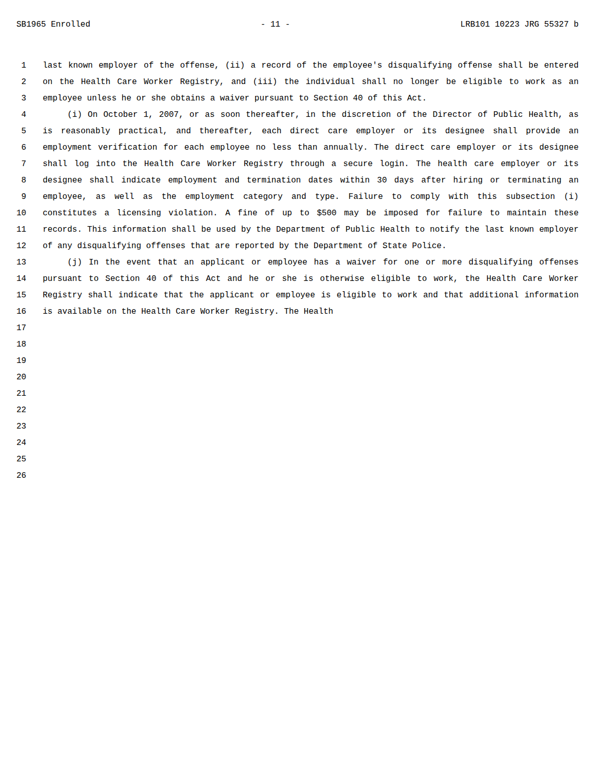SB1965 Enrolled - 11 - LRB101 10223 JRG 55327 b
1
2
3
4
5
6
7
8
9
10
11
12
13
14
15
16
17
18
19
20
21
22
23
24
25
26
last known employer of the offense, (ii) a record of the employee's disqualifying offense shall be entered on the Health Care Worker Registry, and (iii) the individual shall no longer be eligible to work as an employee unless he or she obtains a waiver pursuant to Section 40 of this Act.
(i) On October 1, 2007, or as soon thereafter, in the discretion of the Director of Public Health, as is reasonably practical, and thereafter, each direct care employer or its designee shall provide an employment verification for each employee no less than annually. The direct care employer or its designee shall log into the Health Care Worker Registry through a secure login. The health care employer or its designee shall indicate employment and termination dates within 30 days after hiring or terminating an employee, as well as the employment category and type. Failure to comply with this subsection (i) constitutes a licensing violation. A fine of up to $500 may be imposed for failure to maintain these records. This information shall be used by the Department of Public Health to notify the last known employer of any disqualifying offenses that are reported by the Department of State Police.
(j) In the event that an applicant or employee has a waiver for one or more disqualifying offenses pursuant to Section 40 of this Act and he or she is otherwise eligible to work, the Health Care Worker Registry shall indicate that the applicant or employee is eligible to work and that additional information is available on the Health Care Worker Registry. The Health